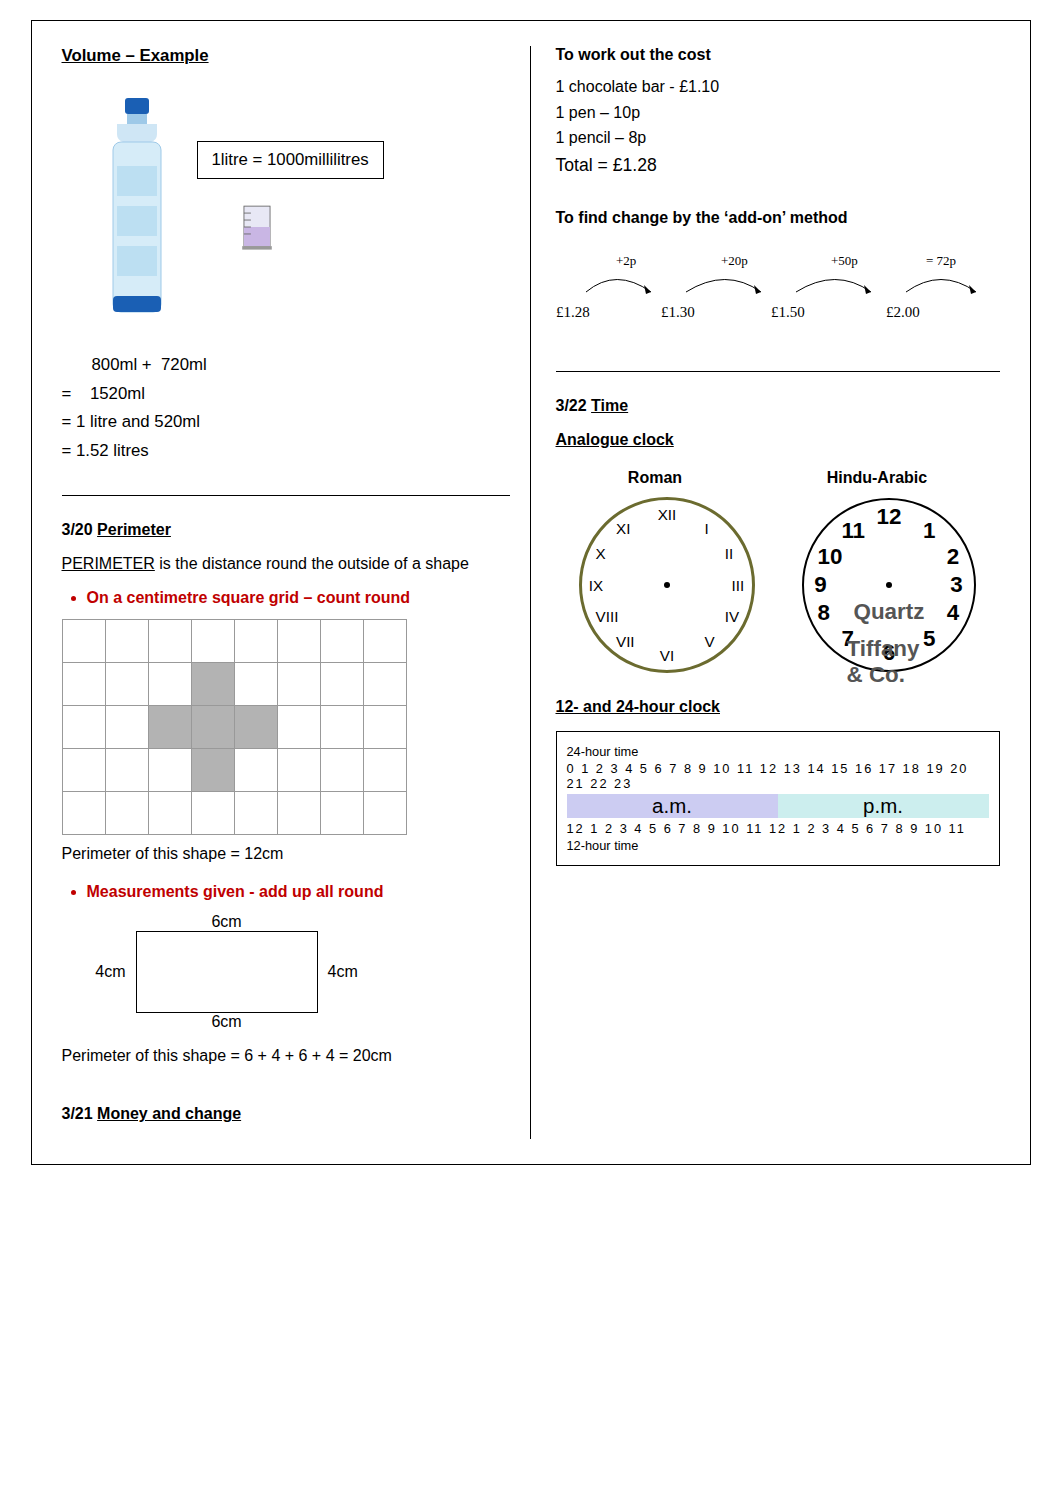Volume – Example
1litre = 1000millilitres
800ml + 720ml
= 1520ml
= 1 litre and 520ml
= 1.52 litres
3/20 Perimeter
PERIMETER is the distance round the outside of a shape
On a centimetre square grid – count round
Perimeter of this shape = 12cm
Measurements given - add up all round
6cm
4cm
4cm
6cm
Perimeter of this shape = 6 + 4 + 6 + 4 = 20cm
3/21 Money and change
To work out the cost
1 chocolate bar - £1.10
1 pen – 10p
1 pencil – 8p
Total = £1.28
To find change by the ‘add-on’ method
+2p +20p +50p = 72p £1.28 £1.30 £1.50 £2.00
3/22 Time
Analogue clock
Roman Hindu-Arabic
XII I II III IV V VI VII VIII IX X XI
12 1 2 3 4 5 6 7 8 9 10 11 Quartz Tiffany & Co.
12- and 24-hour clock
24-hour time
0 1 2 3 4 5 6 7 8 9 10 11 12 13 14 15 16 17 18 19 20 21 22 23
a.m.
p.m.
12 1 2 3 4 5 6 7 8 9 10 11 12 1 2 3 4 5 6 7 8 9 10 11
12-hour time